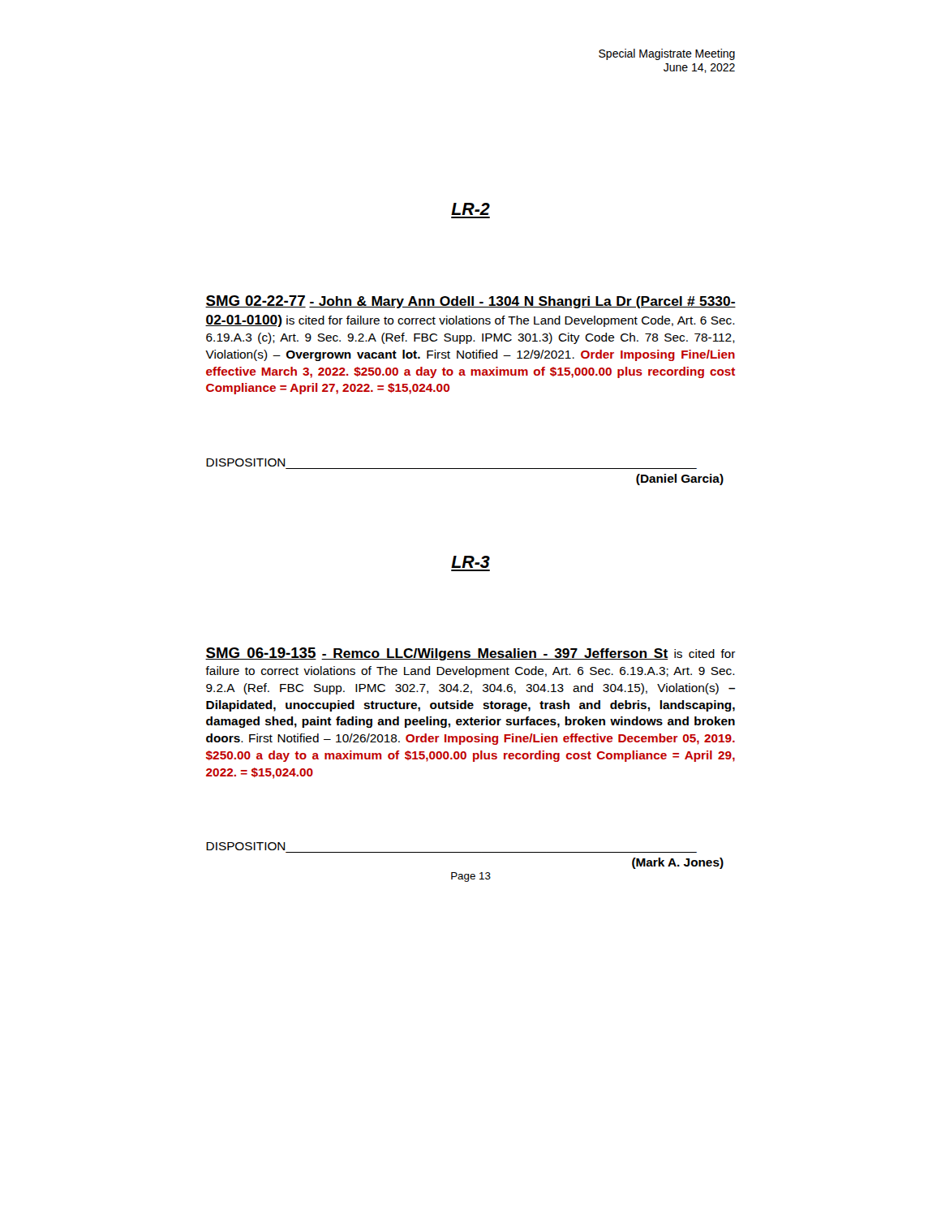Special Magistrate Meeting
June 14, 2022
LR-2
SMG 02-22-77 - John & Mary Ann Odell - 1304 N Shangri La Dr (Parcel # 5330-02-01-0100) is cited for failure to correct violations of The Land Development Code, Art. 6 Sec. 6.19.A.3 (c); Art. 9 Sec. 9.2.A (Ref. FBC Supp. IPMC 301.3) City Code Ch. 78 Sec. 78-112, Violation(s) – Overgrown vacant lot. First Notified – 12/9/2021. Order Imposing Fine/Lien effective March 3, 2022. $250.00 a day to a maximum of $15,000.00 plus recording cost Compliance = April 27, 2022. = $15,024.00
DISPOSITION_______________________________________________________________
(Daniel Garcia)
LR-3
SMG 06-19-135 - Remco LLC/Wilgens Mesalien - 397 Jefferson St is cited for failure to correct violations of The Land Development Code, Art. 6 Sec. 6.19.A.3; Art. 9 Sec. 9.2.A (Ref. FBC Supp. IPMC 302.7, 304.2, 304.6, 304.13 and 304.15), Violation(s) – Dilapidated, unoccupied structure, outside storage, trash and debris, landscaping, damaged shed, paint fading and peeling, exterior surfaces, broken windows and broken doors. First Notified – 10/26/2018. Order Imposing Fine/Lien effective December 05, 2019. $250.00 a day to a maximum of $15,000.00 plus recording cost Compliance = April 29, 2022. = $15,024.00
DISPOSITION_______________________________________________________________
(Mark A. Jones)
Page 13